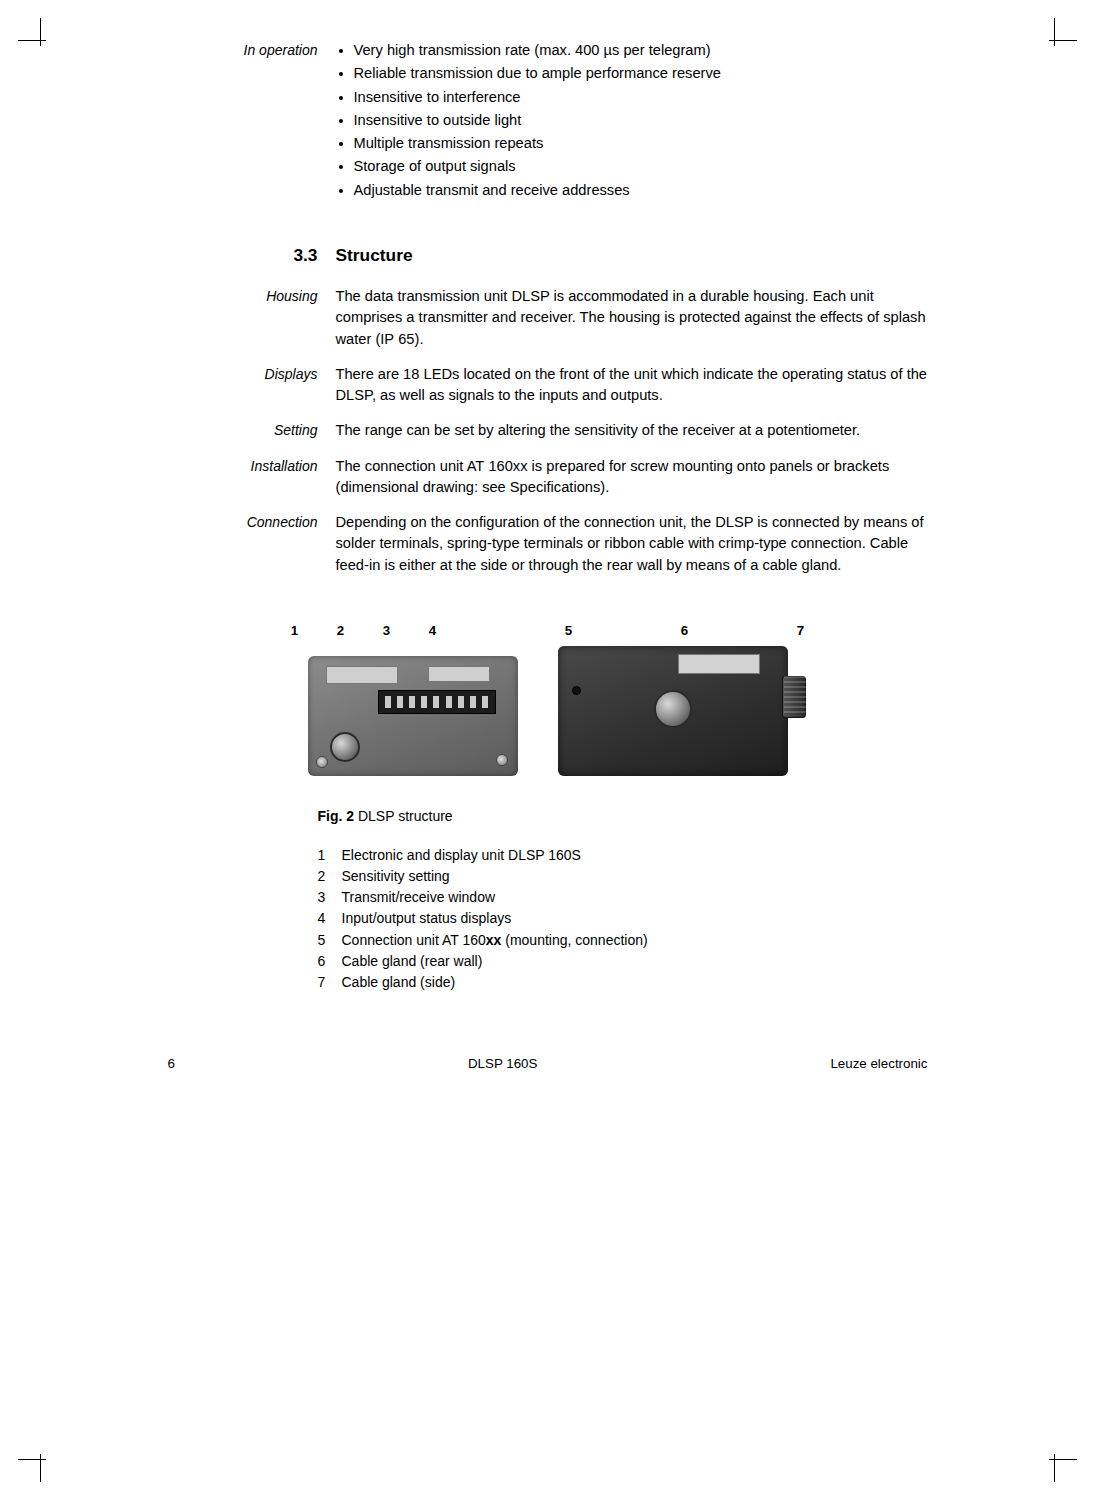In operation
Very high transmission rate (max. 400 µs per telegram)
Reliable transmission due to ample performance reserve
Insensitive to interference
Insensitive to outside light
Multiple transmission repeats
Storage of output signals
Adjustable transmit and receive addresses
3.3
Structure
Housing
The data transmission unit DLSP is accommodated in a durable housing. Each unit comprises a transmitter and receiver. The housing is protected against the effects of splash water (IP 65).
Displays
There are 18 LEDs located on the front of the unit which indicate the operating status of the DLSP, as well as signals to the inputs and outputs.
Setting
The range can be set by altering the sensitivity of the receiver at a potentiometer.
Installation
The connection unit AT 160xx is prepared for screw mounting onto panels or brackets (dimensional drawing: see Specifications).
Connection
Depending on the configuration of the connection unit, the DLSP is connected by means of solder terminals, spring-type terminals or ribbon cable with crimp-type connection. Cable feed-in is either at the side or through the rear wall by means of a cable gland.
1234 5 6 7
Fig. 2 DLSP structure
| 1 | Electronic and display unit DLSP 160S |
| 2 | Sensitivity setting |
| 3 | Transmit/receive window |
| 4 | Input/output status displays |
| 5 | Connection unit AT 160 xx (mounting, connection) |
| 6 | Cable gland (rear wall) |
| 7 | Cable gland (side) |
6
DLSP 160S
Leuze electronic